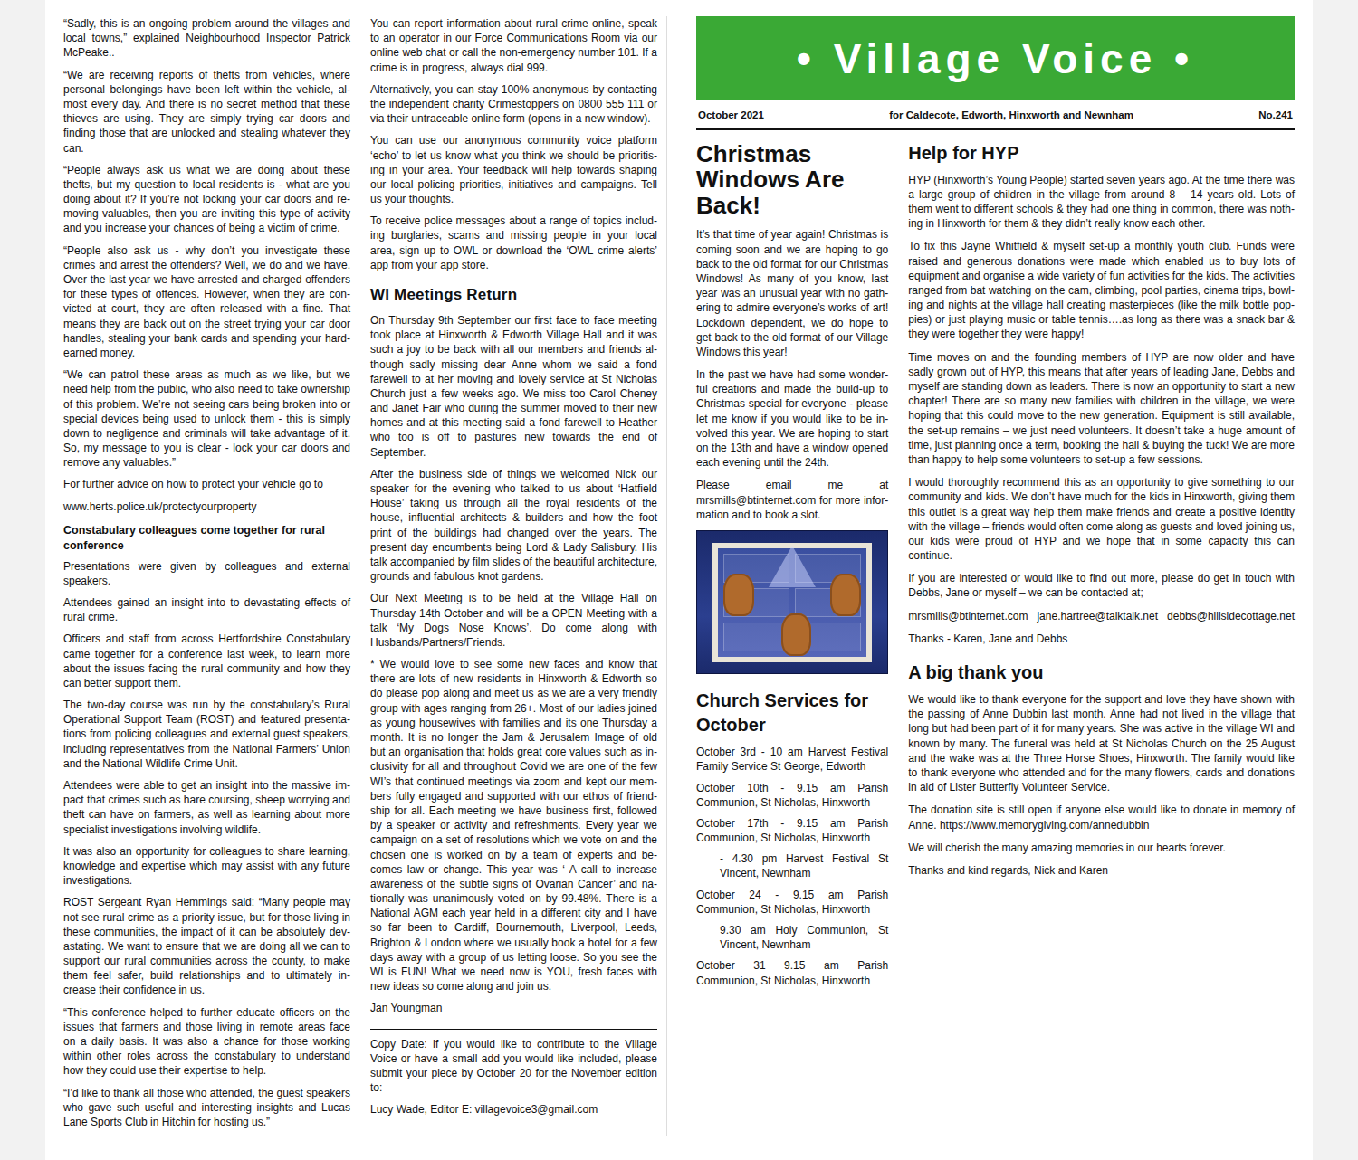“Sadly, this is an ongoing problem around the villages and local towns,” explained Neighbourhood Inspector Patrick McPeake..
“We are receiving reports of thefts from vehicles, where personal belongings have been left within the vehicle, almost every day. And there is no secret method that these thieves are using. They are simply trying car doors and finding those that are unlocked and stealing whatever they can.
“People always ask us what we are doing about these thefts, but my question to local residents is - what are you doing about it? If you’re not locking your car doors and removing valuables, then you are inviting this type of activity and you increase your chances of being a victim of crime.
“People also ask us - why don’t you investigate these crimes and arrest the offenders? Well, we do and we have. Over the last year we have arrested and charged offenders for these types of offences. However, when they are convicted at court, they are often released with a fine. That means they are back out on the street trying your car door handles, stealing your bank cards and spending your hard- earned money.
“We can patrol these areas as much as we like, but we need help from the public, who also need to take ownership of this problem. We’re not seeing cars being broken into or special devices being used to unlock them - this is simply down to negligence and criminals will take advantage of it. So, my message to you is clear - lock your car doors and remove any valuables.”
For further advice on how to protect your vehicle go to
www.herts.police.uk/protectyourproperty
Constabulary colleagues come together for rural conference
Presentations were given by colleagues and external speakers.
Attendees gained an insight into to devastating effects of rural crime.
Officers and staff from across Hertfordshire Constabulary came together for a conference last week, to learn more about the issues facing the rural community and how they can better support them.
The two-day course was run by the constabulary’s Rural Operational Support Team (ROST) and featured presentations from policing colleagues and external guest speakers, including representatives from the National Farmers’ Union and the National Wildlife Crime Unit.
Attendees were able to get an insight into the massive impact that crimes such as hare coursing, sheep worrying and theft can have on farmers, as well as learning about more specialist investigations involving wildlife.
It was also an opportunity for colleagues to share learning, knowledge and expertise which may assist with any future investigations.
ROST Sergeant Ryan Hemmings said: “Many people may not see rural crime as a priority issue, but for those living in these communities, the impact of it can be absolutely devastating. We want to ensure that we are doing all we can to support our rural communities across the county, to make them feel safer, build relationships and to ultimately increase their confidence in us.
“This conference helped to further educate officers on the issues that farmers and those living in remote areas face on a daily basis. It was also a chance for those working within other roles across the constabulary to understand how they could use their expertise to help.
“I’d like to thank all those who attended, the guest speakers who gave such useful and interesting insights and Lucas Lane Sports Club in Hitchin for hosting us.”
You can report information about rural crime online, speak to an operator in our Force Communications Room via our online web chat or call the non-emergency number 101. If a crime is in progress, always dial 999.
Alternatively, you can stay 100% anonymous by contacting the independent charity Crimestoppers on 0800 555 111 or via their untraceable online form (opens in a new window).
You can use our anonymous community voice platform ‘echo’ to let us know what you think we should be prioritising in your area. Your feedback will help towards shaping our local policing priorities, initiatives and campaigns. Tell us your thoughts.
To receive police messages about a range of topics including burglaries, scams and missing people in your local area, sign up to OWL or download the ‘OWL crime alerts’ app from your app store.
WI Meetings Return
On Thursday 9th September our first face to face meeting took place at Hinxworth & Edworth Village Hall and it was such a joy to be back with all our members and friends although sadly missing dear Anne whom we said a fond farewell to at her moving and lovely service at St Nicholas Church just a few weeks ago. We miss too Carol Cheney and Janet Fair who during the summer moved to their new homes and at this meeting said a fond farewell to Heather who too is off to pastures new towards the end of September.
After the business side of things we welcomed Nick our speaker for the evening who talked to us about ‘Hatfield House’ taking us through all the royal residents of the house, influential architects & builders and how the foot print of the buildings had changed over the years. The present day encumbents being Lord & Lady Salisbury. His talk accompanied by film slides of the beautiful architecture, grounds and fabulous knot gardens.
Our Next Meeting is to be held at the Village Hall on Thursday 14th October and will be a OPEN Meeting with a talk ‘My Dogs Nose Knows’. Do come along with Husbands/Partners/Friends.
* We would love to see some new faces and know that there are lots of new residents in Hinxworth & Edworth so do please pop along and meet us as we are a very friendly group with ages ranging from 26+. Most of our ladies joined as young housewives with families and its one Thursday a month. It is no longer the Jam & Jerusalem Image of old but an organisation that holds great core values such as inclusivity for all and throughout Covid we are one of the few WI’s that continued meetings via zoom and kept our members fully engaged and supported with our ethos of friendship for all. Each meeting we have business first, followed by a speaker or activity and refreshments. Every year we campaign on a set of resolutions which we vote on and the chosen one is worked on by a team of experts and becomes law or change. This year was ‘ A call to increase awareness of the subtle signs of Ovarian Cancer’ and nationally was unanimously voted on by 99.48%. There is a National AGM each year held in a different city and I have so far been to Cardiff, Bournemouth, Liverpool, Leeds, Brighton & London where we usually book a hotel for a few days away with a group of us letting loose. So you see the WI is FUN! What we need now is YOU, fresh faces with new ideas so come along and join us.
Jan Youngman
Copy Date: If you would like to contribute to the Village Voice or have a small add you would like included, please submit your piece by October 20 for the November edition to:
Lucy Wade, Editor E: villagevoice3@gmail.com
• Village Voice •
October 2021 for Caldecote, Edworth, Hinxworth and Newnham No.241
Christmas Windows Are Back!
It’s that time of year again! Christmas is coming soon and we are hoping to go back to the old format for our Christmas Windows! As many of you know, last year was an unusual year with no gathering to admire everyone’s works of art! Lockdown dependent, we do hope to get back to the old format of our Village Windows this year!
In the past we have had some wonderful creations and made the build-up to Christmas special for everyone - please let me know if you would like to be involved this year. We are hoping to start on the 13th and have a window opened each evening until the 24th.
Please email me at mrsmills@btinternet.com for more information and to book a slot.
Church Services for October
October 3rd - 10 am Harvest Festival Family Service St George, Edworth
October 10th - 9.15 am Parish Communion, St Nicholas, Hinxworth
October 17th - 9.15 am Parish Communion, St Nicholas, Hinxworth
- 4.30 pm Harvest Festival St Vincent, Newnham
October 24 - 9.15 am Parish Communion, St Nicholas, Hinxworth
9.30 am Holy Communion, St Vincent, Newnham
October 31 9.15 am Parish Communion, St Nicholas, Hinxworth
Help for HYP
HYP (Hinxworth’s Young People) started seven years ago. At the time there was a large group of children in the village from around 8 – 14 years old. Lots of them went to different schools & they had one thing in common, there was nothing in Hinxworth for them & they didn’t really know each other.
To fix this Jayne Whitfield & myself set-up a monthly youth club. Funds were raised and generous donations were made which enabled us to buy lots of equipment and organise a wide variety of fun activities for the kids. The activities ranged from bat watching on the cam, climbing, pool parties, cinema trips, bowling and nights at the village hall creating masterpieces (like the milk bottle poppies) or just playing music or table tennis….as long as there was a snack bar & they were together they were happy!
Time moves on and the founding members of HYP are now older and have sadly grown out of HYP, this means that after years of leading Jane, Debbs and myself are standing down as leaders. There is now an opportunity to start a new chapter! There are so many new families with children in the village, we were hoping that this could move to the new generation. Equipment is still available, the set-up remains – we just need volunteers. It doesn’t take a huge amount of time, just planning once a term, booking the hall & buying the tuck! We are more than happy to help some volunteers to set-up a few sessions.
I would thoroughly recommend this as an opportunity to give something to our community and kids. We don’t have much for the kids in Hinxworth, giving them this outlet is a great way help them make friends and create a positive identity with the village – friends would often come along as guests and loved joining us, our kids were proud of HYP and we hope that in some capacity this can continue.
If you are interested or would like to find out more, please do get in touch with Debbs, Jane or myself – we can be contacted at;
mrsmills@btinternet.com jane.hartree@talktalk.net debbs@hillsidecottage.net
Thanks - Karen, Jane and Debbs
A big thank you
We would like to thank everyone for the support and love they have shown with the passing of Anne Dubbin last month. Anne had not lived in the village that long but had been part of it for many years. She was active in the village WI and known by many. The funeral was held at St Nicholas Church on the 25 August and the wake was at the Three Horse Shoes, Hinxworth. The family would like to thank everyone who attended and for the many flowers, cards and donations in aid of Lister Butterfly Volunteer Service.
The donation site is still open if anyone else would like to donate in memory of Anne. https://www.memorygiving.com/annedubbin
We will cherish the many amazing memories in our hearts forever.
Thanks and kind regards, Nick and Karen